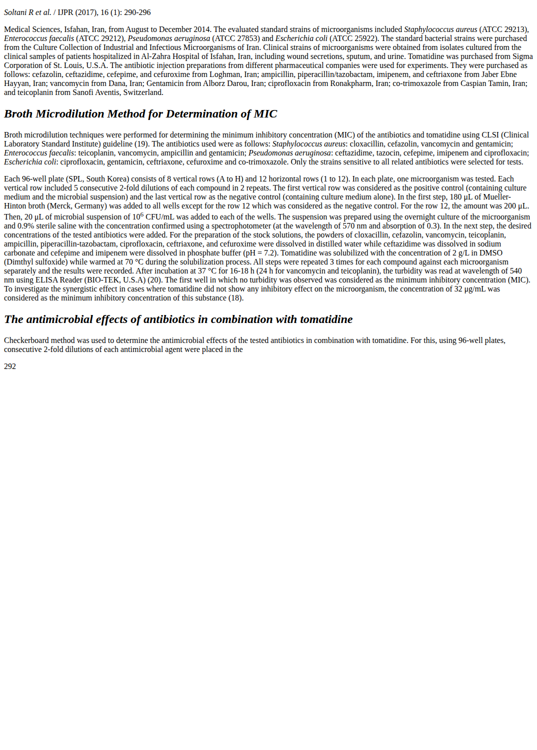Soltani R et al. / IJPR (2017), 16 (1): 290-296
Medical Sciences, Isfahan, Iran, from August to December 2014. The evaluated standard strains of microorganisms included Staphylococcus aureus (ATCC 29213), Enterococcus faecalis (ATCC 29212), Pseudomonas aeruginosa (ATCC 27853) and Escherichia coli (ATCC 25922). The standard bacterial strains were purchased from the Culture Collection of Industrial and Infectious Microorganisms of Iran. Clinical strains of microorganisms were obtained from isolates cultured from the clinical samples of patients hospitalized in Al-Zahra Hospital of Isfahan, Iran, including wound secretions, sputum, and urine. Tomatidine was purchased from Sigma Corporation of St. Louis, U.S.A. The antibiotic injection preparations from different pharmaceutical companies were used for experiments. They were purchased as follows: cefazolin, ceftazidime, cefepime, and cefuroxime from Loghman, Iran; ampicillin, piperacillin/tazobactam, imipenem, and ceftriaxone from Jaber Ebne Hayyan, Iran; vancomycin from Dana, Iran; Gentamicin from Alborz Darou, Iran; ciprofloxacin from Ronakpharm, Iran; co-trimoxazole from Caspian Tamin, Iran; and teicoplanin from Sanofi Aventis, Switzerland.
Broth Microdilution Method for Determination of MIC
Broth microdilution techniques were performed for determining the minimum inhibitory concentration (MIC) of the antibiotics and tomatidine using CLSI (Clinical Laboratory Standard Institute) guideline (19). The antibiotics used were as follows: Staphylococcus aureus: cloxacillin, cefazolin, vancomycin and gentamicin; Enterococcus faecalis: teicoplanin, vancomycin, ampicillin and gentamicin; Pseudomonas aeruginosa: ceftazidime, tazocin, cefepime, imipenem and ciprofloxacin; Escherichia coli: ciprofloxacin, gentamicin, ceftriaxone, cefuroxime and co-trimoxazole. Only the strains sensitive to all related antibiotics were selected for tests.
Each 96-well plate (SPL, South Korea) consists of 8 vertical rows (A to H) and 12 horizontal rows (1 to 12). In each plate, one microorganism was tested. Each vertical row included 5 consecutive 2-fold dilutions of each compound in 2 repeats. The first vertical row was considered as the positive control (containing culture medium and the microbial suspension) and the last vertical row as the negative control (containing culture medium alone). In the first step, 180 μL of Mueller-Hinton broth (Merck, Germany) was added to all wells except for the row 12 which was considered as the negative control. For the row 12, the amount was 200 μL. Then, 20 μL of microbial suspension of 106 CFU/mL was added to each of the wells. The suspension was prepared using the overnight culture of the microorganism and 0.9% sterile saline with the concentration confirmed using a spectrophotometer (at the wavelength of 570 nm and absorption of 0.3). In the next step, the desired concentrations of the tested antibiotics were added. For the preparation of the stock solutions, the powders of cloxacillin, cefazolin, vancomycin, teicoplanin, ampicillin, piperacillin-tazobactam, ciprofloxacin, ceftriaxone, and cefuroxime were dissolved in distilled water while ceftazidime was dissolved in sodium carbonate and cefepime and imipenem were dissolved in phosphate buffer (pH = 7.2). Tomatidine was solubilized with the concentration of 2 g/L in DMSO (Dimthyl sulfoxide) while warmed at 70 °C during the solubilization process. All steps were repeated 3 times for each compound against each microorganism separately and the results were recorded. After incubation at 37 °C for 16-18 h (24 h for vancomycin and teicoplanin), the turbidity was read at wavelength of 540 nm using ELISA Reader (BIO-TEK, U.S.A) (20). The first well in which no turbidity was observed was considered as the minimum inhibitory concentration (MIC). To investigate the synergistic effect in cases where tomatidine did not show any inhibitory effect on the microorganism, the concentration of 32 μg/mL was considered as the minimum inhibitory concentration of this substance (18).
The antimicrobial effects of antibiotics in combination with tomatidine
Checkerboard method was used to determine the antimicrobial effects of the tested antibiotics in combination with tomatidine. For this, using 96-well plates, consecutive 2-fold dilutions of each antimicrobial agent were placed in the
292